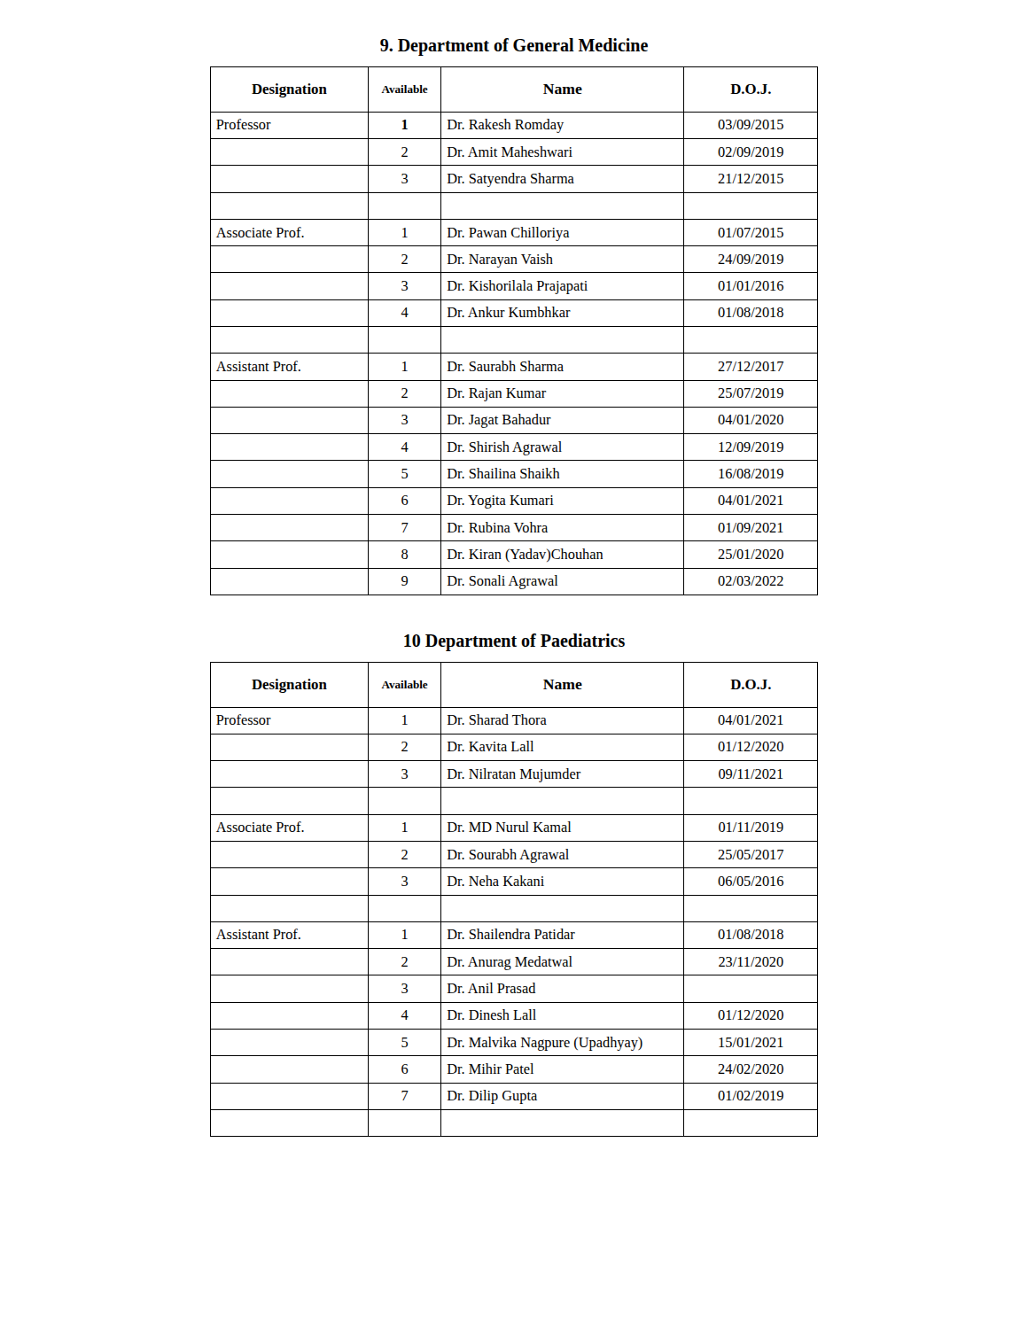9. Department of General Medicine
| Designation | Available | Name | D.O.J. |
| --- | --- | --- | --- |
| Professor | 1 | Dr. Rakesh Romday | 03/09/2015 |
| | 2 | Dr. Amit Maheshwari | 02/09/2019 |
| | 3 | Dr. Satyendra Sharma | 21/12/2015 |
| Associate Prof. | 1 | Dr. Pawan Chilloriya | 01/07/2015 |
| | 2 | Dr. Narayan Vaish | 24/09/2019 |
| | 3 | Dr. Kishorilala Prajapati | 01/01/2016 |
| | 4 | Dr. Ankur Kumbhkar | 01/08/2018 |
| Assistant Prof. | 1 | Dr. Saurabh Sharma | 27/12/2017 |
| | 2 | Dr. Rajan Kumar | 25/07/2019 |
| | 3 | Dr. Jagat Bahadur | 04/01/2020 |
| | 4 | Dr. Shirish Agrawal | 12/09/2019 |
| | 5 | Dr. Shailina Shaikh | 16/08/2019 |
| | 6 | Dr. Yogita Kumari | 04/01/2021 |
| | 7 | Dr. Rubina Vohra | 01/09/2021 |
| | 8 | Dr. Kiran (Yadav)Chouhan | 25/01/2020 |
| | 9 | Dr. Sonali Agrawal | 02/03/2022 |
10 Department of Paediatrics
| Designation | Available | Name | D.O.J. |
| --- | --- | --- | --- |
| Professor | 1 | Dr. Sharad Thora | 04/01/2021 |
| | 2 | Dr. Kavita Lall | 01/12/2020 |
| | 3 | Dr. Nilratan Mujumder | 09/11/2021 |
| Associate Prof. | 1 | Dr. MD Nurul Kamal | 01/11/2019 |
| | 2 | Dr. Sourabh Agrawal | 25/05/2017 |
| | 3 | Dr. Neha Kakani | 06/05/2016 |
| Assistant Prof. | 1 | Dr. Shailendra Patidar | 01/08/2018 |
| | 2 | Dr. Anurag Medatwal | 23/11/2020 |
| | 3 | Dr. Anil Prasad | |
| | 4 | Dr. Dinesh Lall | 01/12/2020 |
| | 5 | Dr. Malvika Nagpure (Upadhyay) | 15/01/2021 |
| | 6 | Dr. Mihir Patel | 24/02/2020 |
| | 7 | Dr. Dilip Gupta | 01/02/2019 |